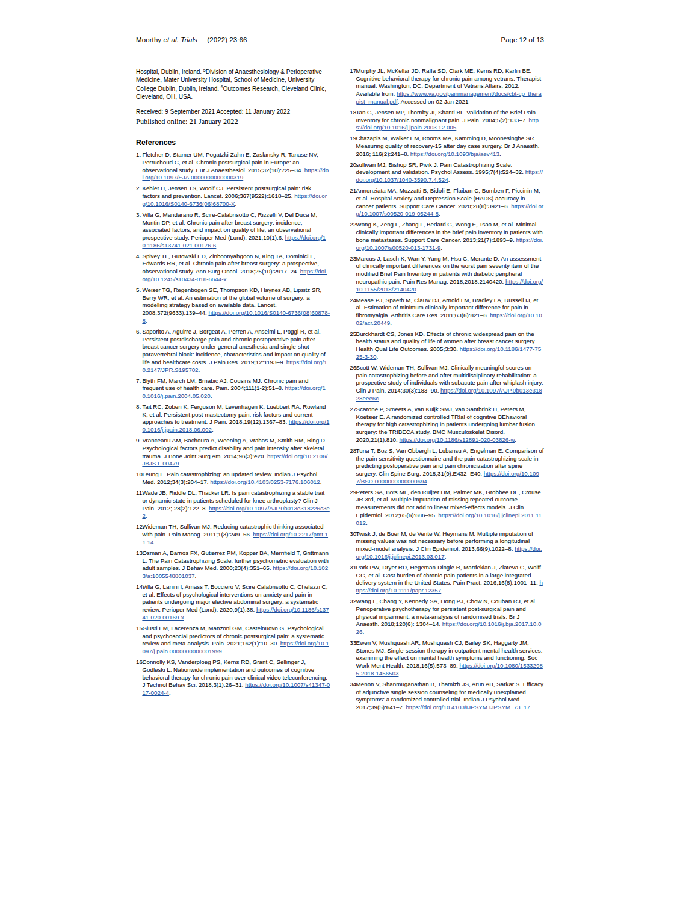Moorthy et al. Trials (2022) 23:66
Page 12 of 13
Hospital, Dublin, Ireland. 5Division of Anaesthesiology & Perioperative Medicine, Mater University Hospital, School of Medicine, University College Dublin, Dublin, Ireland. 6Outcomes Research, Cleveland Clinic, Cleveland, OH, USA.
Received: 9 September 2021 Accepted: 11 January 2022
Published online: 21 January 2022
References
Fletcher D, Stamer UM, Pogatzki-Zahn E, Zaslansky R, Tanase NV, Perruchoud C, et al. Chronic postsurgical pain in Europe: an observational study. Eur J Anaesthesiol. 2015;32(10):725–34. https://doi.org/10.1097/EJA.0000000000000319.
Kehlet H, Jensen TS, Woolf CJ. Persistent postsurgical pain: risk factors and prevention. Lancet. 2006;367(9522):1618–25. https://doi.org/10.1016/S0140-6736(06)68700-X.
Villa G, Mandarano R, Scire-Calabrisotto C, Rizzelli V, Del Duca M, Montin DP, et al. Chronic pain after breast surgery: incidence, associated factors, and impact on quality of life, an observational prospective study. Perioper Med (Lond). 2021;10(1):6. https://doi.org/10.1186/s13741-021-00176-6.
Spivey TL, Gutowski ED, Zinboonyahgoon N, King TA, Dominici L, Edwards RR, et al. Chronic pain after breast surgery: a prospective, observational study. Ann Surg Oncol. 2018;25(10):2917–24. https://doi.org/10.1245/s10434-018-6644-x.
Weiser TG, Regenbogen SE, Thompson KD, Haynes AB, Lipsitz SR, Berry WR, et al. An estimation of the global volume of surgery: a modelling strategy based on available data. Lancet. 2008;372(9633):139–44. https://doi.org/10.1016/S0140-6736(08)60878-8.
Saporito A, Aguirre J, Borgeat A, Perren A, Anselmi L, Poggi R, et al. Persistent postdischarge pain and chronic postoperative pain after breast cancer surgery under general anesthesia and single-shot paravertebral block: incidence, characteristics and impact on quality of life and healthcare costs. J Pain Res. 2019;12:1193–9. https://doi.org/10.2147/JPR.S195702.
Blyth FM, March LM, Brnabic AJ, Cousins MJ. Chronic pain and frequent use of health care. Pain. 2004;111(1-2):51–8. https://doi.org/10.1016/j.pain.2004.05.020.
Tait RC, Zoberi K, Ferguson M, Levenhagen K, Luebbert RA, Rowland K, et al. Persistent post-mastectomy pain: risk factors and current approaches to treatment. J Pain. 2018;19(12):1367–83. https://doi.org/10.1016/j.jpain.2018.06.002.
Vranceanu AM, Bachoura A, Weening A, Vrahas M, Smith RM, Ring D. Psychological factors predict disability and pain intensity after skeletal trauma. J Bone Joint Surg Am. 2014;96(3):e20. https://doi.org/10.2106/JBJS.L.00479.
Leung L. Pain catastrophizing: an updated review. Indian J Psychol Med. 2012;34(3):204–17. https://doi.org/10.4103/0253-7176.106012.
Wade JB, Riddle DL, Thacker LR. Is pain catastrophizing a stable trait or dynamic state in patients scheduled for knee arthroplasty? Clin J Pain. 2012; 28(2):122–8. https://doi.org/10.1097/AJP.0b013e318226c3e2.
Wideman TH, Sullivan MJ. Reducing catastrophic thinking associated with pain. Pain Manag. 2011;1(3):249–56. https://doi.org/10.2217/pmt.11.14.
Osman A, Barrios FX, Gutierrez PM, Kopper BA, Merrifield T, Grittmann L. The Pain Catastrophizing Scale: further psychometric evaluation with adult samples. J Behav Med. 2000;23(4):351–65. https://doi.org/10.1023/a:1005548801037.
Villa G, Lanini I, Amass T, Bocciero V, Scire Calabrisotto C, Chelazzi C, et al. Effects of psychological interventions on anxiety and pain in patients undergoing major elective abdominal surgery: a systematic review. Perioper Med (Lond). 2020;9(1):38. https://doi.org/10.1186/s13741-020-00169-x.
Giusti EM, Lacerenza M, Manzoni GM, Castelnuovo G. Psychological and psychosocial predictors of chronic postsurgical pain: a systematic review and meta-analysis. Pain. 2021;162(1):10–30. https://doi.org/10.1097/j.pain.0000000000001999.
Connolly KS, Vanderploeg PS, Kerns RD, Grant C, Sellinger J, Godleski L. Nationwide implementation and outcomes of cognitive behavioral therapy for chronic pain over clinical video teleconferencing. J Technol Behav Sci. 2018;3(1):26–31. https://doi.org/10.1007/s41347-017-0024-4.
Murphy JL, McKellar JD, Raffa SD, Clark ME, Kerns RD, Karlin BE. Cognitive behavioral therapy for chronic pain among vetrans: Therapist manual. Washington, DC: Department of Vetrans Affairs; 2012. Available from: https://www.va.gov/painmanagement/docs/cbt-cp_therapist_manual.pdf. Accessed on 02 Jan 2021
Tan G, Jensen MP, Thornby JI, Shanti BF. Validation of the Brief Pain Inventory for chronic nonmalignant pain. J Pain. 2004;5(2):133–7. https://doi.org/10.1016/j.jpain.2003.12.005.
Chazapis M, Walker EM, Rooms MA, Kamming D, Moonesinghe SR. Measuring quality of recovery-15 after day case surgery. Br J Anaesth. 2016; 116(2):241–8. https://doi.org/10.1093/bja/aev413.
sullivan MJ, Bishop SR, Pivik J. Pain Catastrophizing Scale: development and validation. Psychol Assess. 1995;7(4):524–32. https://doi.org/10.1037/1040-3590.7.4.524.
Annunziata MA, Muzzatti B, Bidoli E, Flaiban C, Bomben F, Piccinin M, et al. Hospital Anxiety and Depression Scale (HADS) accuracy in cancer patients. Support Care Cancer. 2020;28(8):3921–6. https://doi.org/10.1007/s00520-019-05244-8.
Wong K, Zeng L, Zhang L, Bedard G, Wong E, Tsao M, et al. Minimal clinically important differences in the brief pain inventory in patients with bone metastases. Support Care Cancer. 2013;21(7):1893–9. https://doi.org/10.1007/s00520-013-1731-9.
Marcus J, Lasch K, Wan Y, Yang M, Hsu C, Merante D. An assessment of clinically important differences on the worst pain severity item of the modified Brief Pain Inventory in patients with diabetic peripheral neuropathic pain. Pain Res Manag. 2018;2018:2140420. https://doi.org/10.1155/2018/2140420.
Mease PJ, Spaeth M, Clauw DJ, Arnold LM, Bradley LA, Russell IJ, et al. Estimation of minimum clinically important difference for pain in fibromyalgia. Arthritis Care Res. 2011;63(6):821–6. https://doi.org/10.1002/acr.20449.
Burckhardt CS, Jones KD. Effects of chronic widespread pain on the health status and quality of life of women after breast cancer surgery. Health Qual Life Outcomes. 2005;3:30. https://doi.org/10.1186/1477-7525-3-30.
Scott W, Wideman TH, Sullivan MJ. Clinically meaningful scores on pain catastrophizing before and after multidisciplinary rehabilitation: a prospective study of individuals with subacute pain after whiplash injury. Clin J Pain. 2014;30(3):183–90. https://doi.org/10.1097/AJP.0b013e31828eee6c.
Scarone P, Smeets A, van Kuijk SMJ, van Santbrink H, Peters M, Koetsier E. A randomized controlled TRIal of cognitive BEhavioral therapy for high catastrophizing in patients undergoing lumbar fusion surgery: the TRIBECA study. BMC Musculoskelet Disord. 2020;21(1):810. https://doi.org/10.1186/s12891-020-03826-w.
Tuna T, Boz S, Van Obbergh L, Lubansu A, Engelman E. Comparison of the pain sensitivity questionnaire and the pain catastrophizing scale in predicting postoperative pain and pain chronicization after spine surgery. Clin Spine Surg. 2018;31(9):E432–E40. https://doi.org/10.1097/BSD.0000000000000694.
Peters SA, Bots ML, den Ruijter HM, Palmer MK, Grobbee DE, Crouse JR 3rd, et al. Multiple imputation of missing repeated outcome measurements did not add to linear mixed-effects models. J Clin Epidemiol. 2012;65(6):686–95. https://doi.org/10.1016/j.jclinepi.2011.11.012.
Twisk J, de Boer M, de Vente W, Heymans M. Multiple imputation of missing values was not necessary before performing a longitudinal mixed-model analysis. J Clin Epidemiol. 2013;66(9):1022–8. https://doi.org/10.1016/j.jclinepi.2013.03.017.
Park PW, Dryer RD, Hegeman-Dingle R, Mardekian J, Zlateva G, Wolff GG, et al. Cost burden of chronic pain patients in a large integrated delivery system in the United States. Pain Pract. 2016;16(8):1001–11. https://doi.org/10.1111/papr.12357.
Wang L, Chang Y, Kennedy SA, Hong PJ, Chow N, Couban RJ, et al. Perioperative psychotherapy for persistent post-surgical pain and physical impairment: a meta-analysis of randomised trials. Br J Anaesth. 2018;120(6): 1304–14. https://doi.org/10.1016/j.bja.2017.10.026.
Ewen V, Mushquash AR, Mushquash CJ, Bailey SK, Haggarty JM, Stones MJ. Single-session therapy in outpatient mental health services: examining the effect on mental health symptoms and functioning. Soc Work Ment Health. 2018;16(5):573–89. https://doi.org/10.1080/15332985.2018.1456503.
Menon V, Shanmuganathan B, Thamizh JS, Arun AB, Sarkar S. Efficacy of adjunctive single session counseling for medically unexplained symptoms: a randomized controlled trial. Indian J Psychol Med. 2017;39(5):641–7. https://doi.org/10.4103/IJPSYM.IJPSYM_73_17.